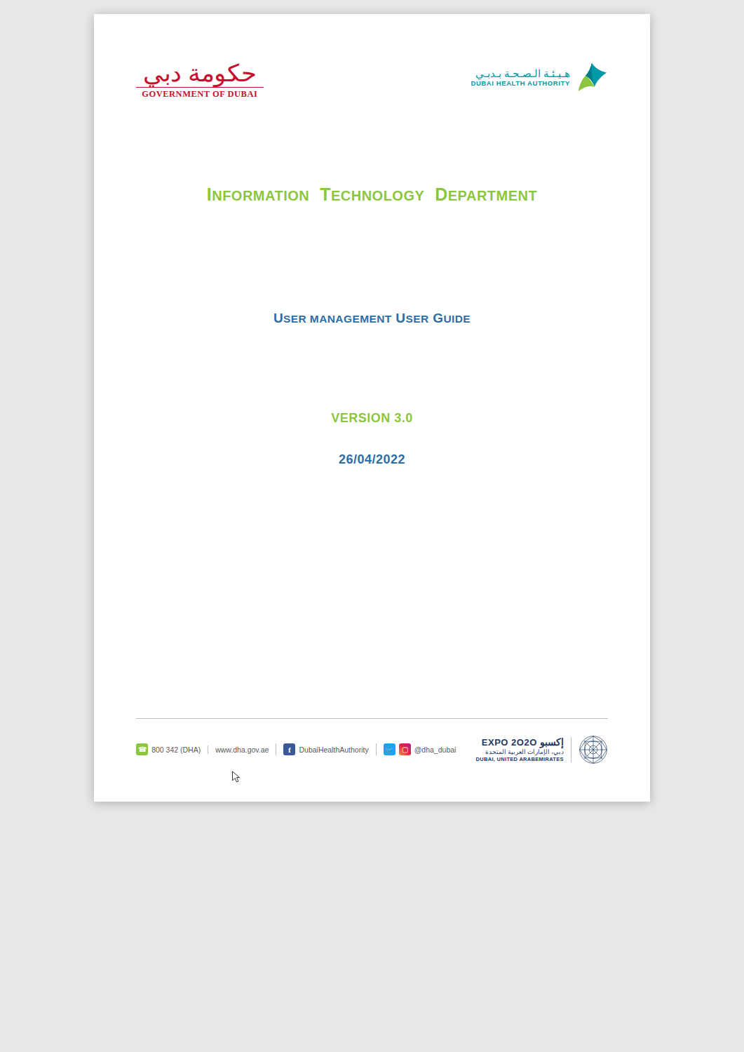حكومة دبي
GOVERNMENT OF DUBAI
هـيـئـة الـصـحـة بـدبـي
DUBAI HEALTH AUTHORITY
INFORMATION TECHNOLOGY DEPARTMENT
USER MANAGEMENT USER GUIDE
VERSION 3.0
26/04/2022
☎ 800 342 (DHA)
www.dha.gov.ae
f DubaiHealthAuthority
🐦 ▢ @dha_dubai
EXPO 2O2O إكسبو
دبي، الإمارات العربية المتحدة
DUBAI, UNITED ARABEMIRATES